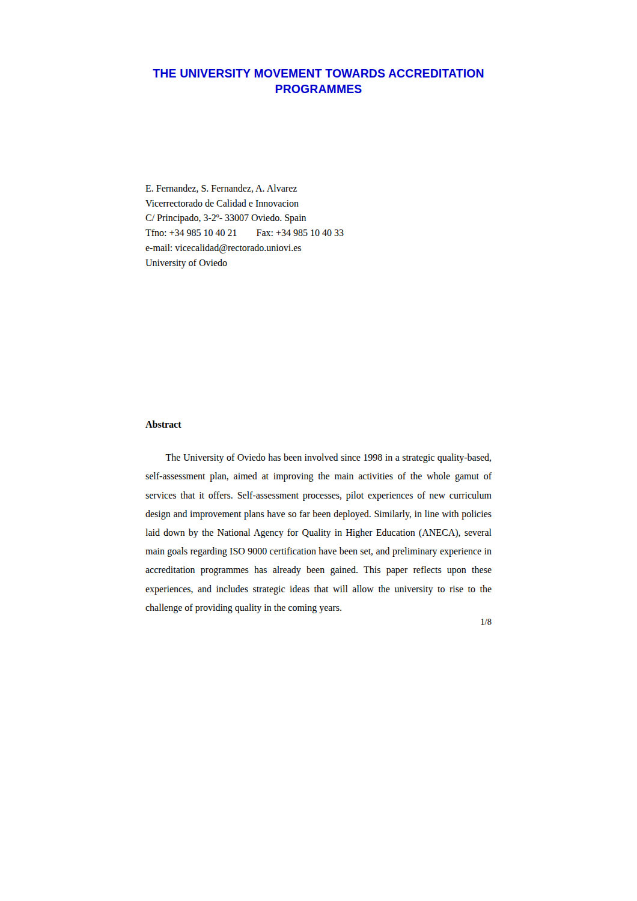THE UNIVERSITY MOVEMENT TOWARDS ACCREDITATION
PROGRAMMES
E. Fernandez, S. Fernandez, A. Alvarez
Vicerrectorado de Calidad e Innovacion
C/ Principado, 3-2º- 33007 Oviedo. Spain
Tfno: +34 985 10 40 21 Fax: +34 985 10 40 33
e-mail: vicecalidad@rectorado.uniovi.es
University of Oviedo
Abstract
The University of Oviedo has been involved since 1998 in a strategic quality-based, self-assessment plan, aimed at improving the main activities of the whole gamut of services that it offers. Self-assessment processes, pilot experiences of new curriculum design and improvement plans have so far been deployed. Similarly, in line with policies laid down by the National Agency for Quality in Higher Education (ANECA), several main goals regarding ISO 9000 certification have been set, and preliminary experience in accreditation programmes has already been gained. This paper reflects upon these experiences, and includes strategic ideas that will allow the university to rise to the challenge of providing quality in the coming years.
1/8